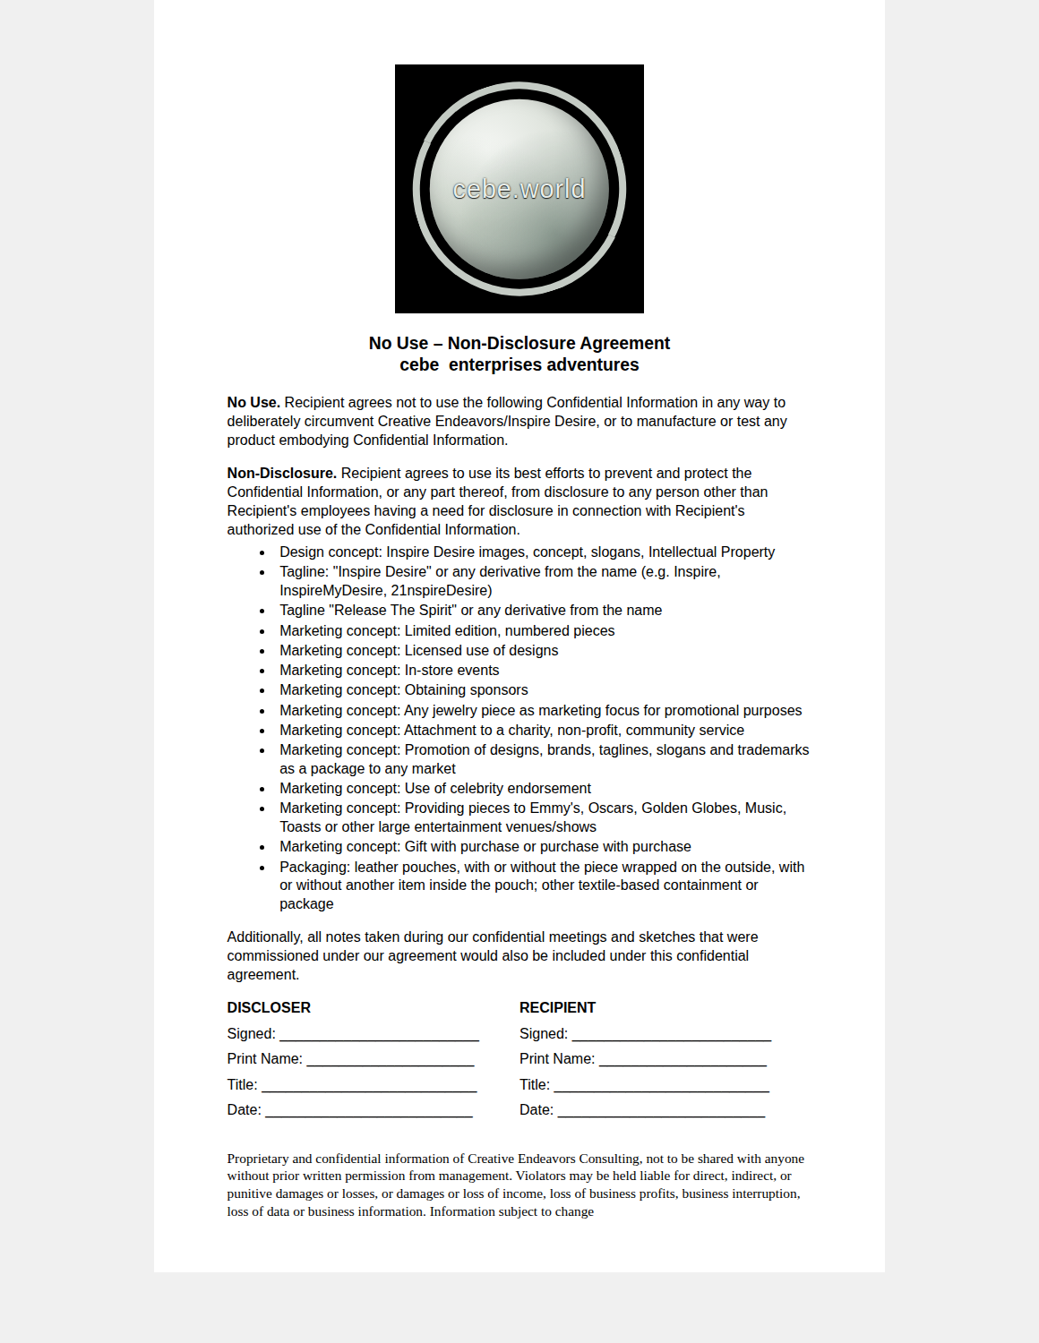cebe.world
No Use – Non-Disclosure Agreement cebe enterprises adventures
No Use. Recipient agrees not to use the following Confidential Information in any way to deliberately circumvent Creative Endeavors/Inspire Desire, or to manufacture or test any product embodying Confidential Information.
Non-Disclosure. Recipient agrees to use its best efforts to prevent and protect the Confidential Information, or any part thereof, from disclosure to any person other than Recipient's employees having a need for disclosure in connection with Recipient's authorized use of the Confidential Information.
Design concept: Inspire Desire images, concept, slogans, Intellectual Property
Tagline: "Inspire Desire" or any derivative from the name (e.g. Inspire, InspireMyDesire, 21nspireDesire)
Tagline "Release The Spirit" or any derivative from the name
Marketing concept: Limited edition, numbered pieces
Marketing concept: Licensed use of designs
Marketing concept: In-store events
Marketing concept: Obtaining sponsors
Marketing concept: Any jewelry piece as marketing focus for promotional purposes
Marketing concept: Attachment to a charity, non-profit, community service
Marketing concept: Promotion of designs, brands, taglines, slogans and trademarks as a package to any market
Marketing concept: Use of celebrity endorsement
Marketing concept: Providing pieces to Emmy's, Oscars, Golden Globes, Music, Toasts or other large entertainment venues/shows
Marketing concept: Gift with purchase or purchase with purchase
Packaging: leather pouches, with or without the piece wrapped on the outside, with or without another item inside the pouch; other textile-based containment or package
Additionally, all notes taken during our confidential meetings and sketches that were commissioned under our agreement would also be included under this confidential agreement.
| DISCLOSER | RECIPIENT |
| --- | --- |
| Signed: _________________________ | Signed: _________________________ |
| Print Name: _____________________ | Print Name: _____________________ |
| Title: ___________________________ | Title: ___________________________ |
| Date: __________________________ | Date: __________________________ |
Proprietary and confidential information of Creative Endeavors Consulting, not to be shared with anyone without prior written permission from management. Violators may be held liable for direct, indirect, or punitive damages or losses, or damages or loss of income, loss of business profits, business interruption, loss of data or business information. Information subject to change